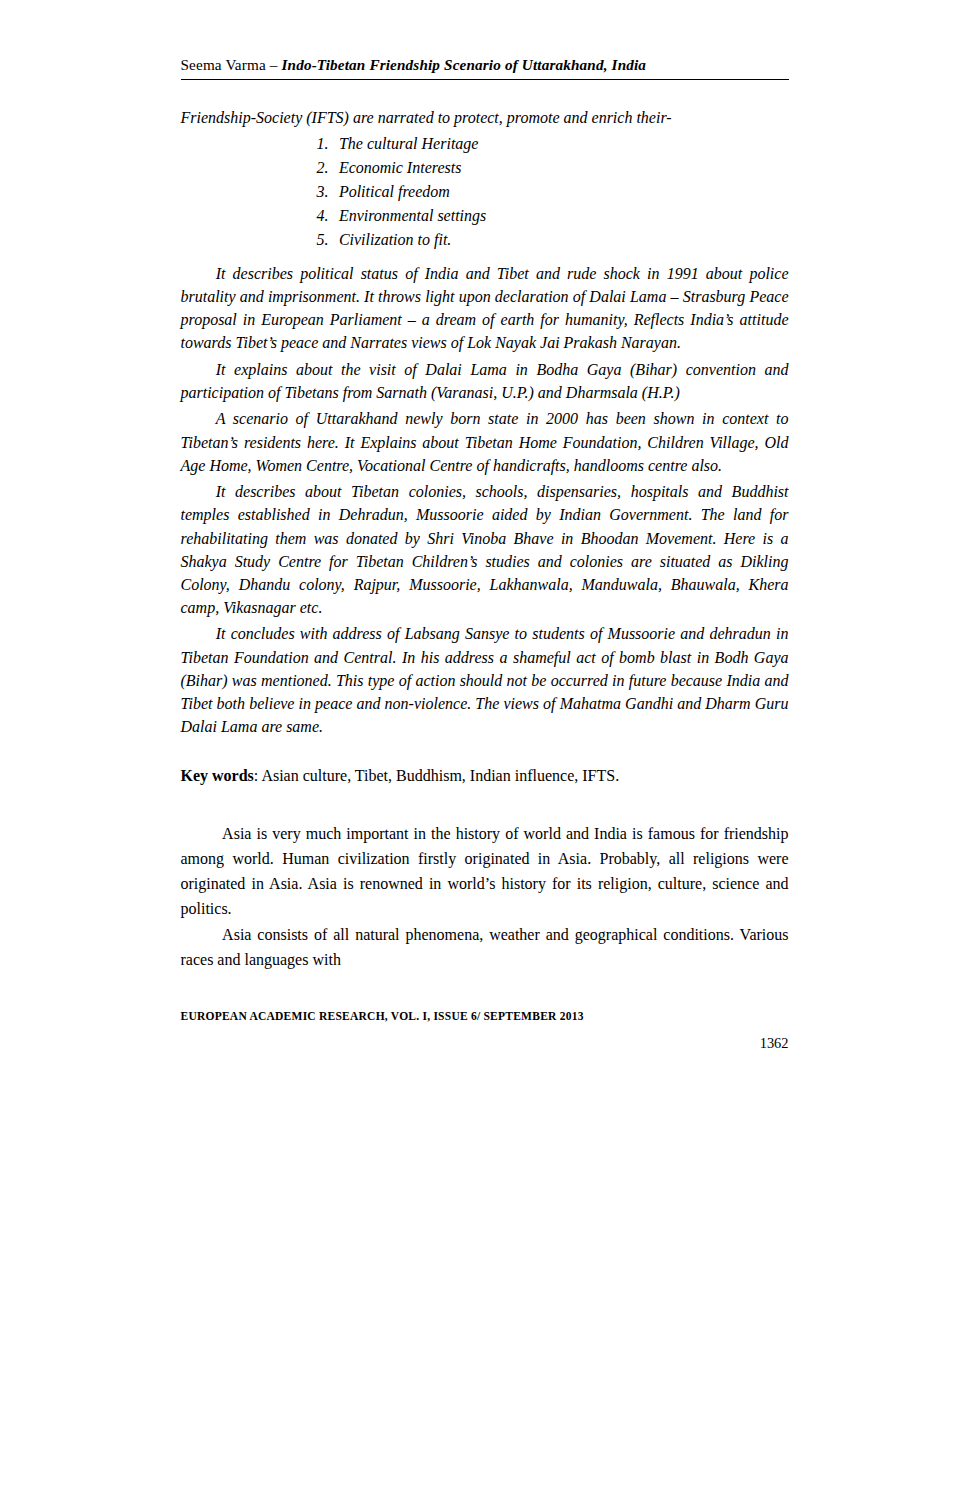Seema Varma – Indo-Tibetan Friendship Scenario of Uttarakhand, India
Friendship-Society (IFTS) are narrated to protect, promote and enrich their-
The cultural Heritage
Economic Interests
Political freedom
Environmental settings
Civilization to fit.
It describes political status of India and Tibet and rude shock in 1991 about police brutality and imprisonment. It throws light upon declaration of Dalai Lama – Strasburg Peace proposal in European Parliament – a dream of earth for humanity, Reflects India’s attitude towards Tibet’s peace and Narrates views of Lok Nayak Jai Prakash Narayan.
It explains about the visit of Dalai Lama in Bodha Gaya (Bihar) convention and participation of Tibetans from Sarnath (Varanasi, U.P.) and Dharmsala (H.P.)
A scenario of Uttarakhand newly born state in 2000 has been shown in context to Tibetan’s residents here. It Explains about Tibetan Home Foundation, Children Village, Old Age Home, Women Centre, Vocational Centre of handicrafts, handlooms centre also.
It describes about Tibetan colonies, schools, dispensaries, hospitals and Buddhist temples established in Dehradun, Mussoorie aided by Indian Government. The land for rehabilitating them was donated by Shri Vinoba Bhave in Bhoodan Movement. Here is a Shakya Study Centre for Tibetan Children’s studies and colonies are situated as Dikling Colony, Dhandu colony, Rajpur, Mussoorie, Lakhanwala, Manduwala, Bhauwala, Khera camp, Vikasnagar etc.
It concludes with address of Labsang Sansye to students of Mussoorie and dehradun in Tibetan Foundation and Central. In his address a shameful act of bomb blast in Bodh Gaya (Bihar) was mentioned. This type of action should not be occurred in future because India and Tibet both believe in peace and non-violence. The views of Mahatma Gandhi and Dharm Guru Dalai Lama are same.
Key words: Asian culture, Tibet, Buddhism, Indian influence, IFTS.
Asia is very much important in the history of world and India is famous for friendship among world. Human civilization firstly originated in Asia. Probably, all religions were originated in Asia. Asia is renowned in world’s history for its religion, culture, science and politics.
Asia consists of all natural phenomena, weather and geographical conditions. Various races and languages with
European Academic Research, Vol. I, Issue 6/ September 2013
1362